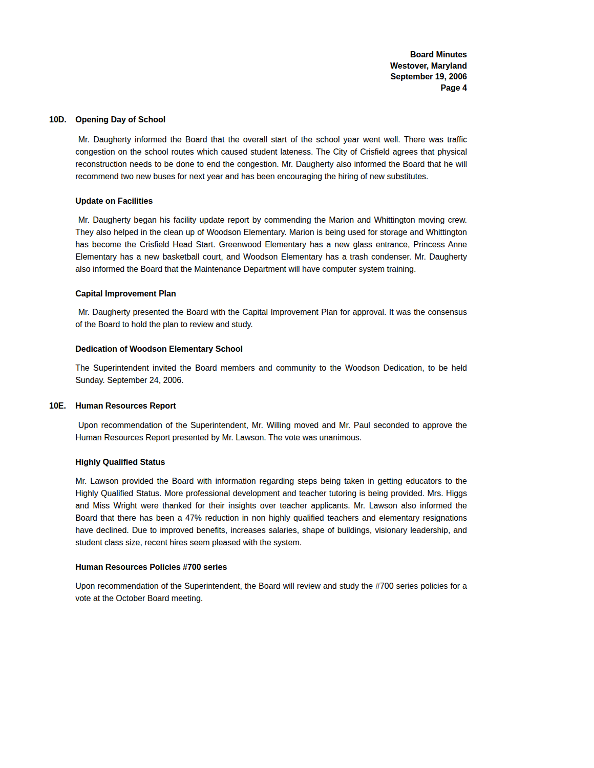Board Minutes
Westover, Maryland
September 19, 2006
Page 4
10D. Opening Day of School
Mr. Daugherty informed the Board that the overall start of the school year went well. There was traffic congestion on the school routes which caused student lateness. The City of Crisfield agrees that physical reconstruction needs to be done to end the congestion. Mr. Daugherty also informed the Board that he will recommend two new buses for next year and has been encouraging the hiring of new substitutes.
Update on Facilities
Mr. Daugherty began his facility update report by commending the Marion and Whittington moving crew. They also helped in the clean up of Woodson Elementary. Marion is being used for storage and Whittington has become the Crisfield Head Start. Greenwood Elementary has a new glass entrance, Princess Anne Elementary has a new basketball court, and Woodson Elementary has a trash condenser. Mr. Daugherty also informed the Board that the Maintenance Department will have computer system training.
Capital Improvement Plan
Mr. Daugherty presented the Board with the Capital Improvement Plan for approval. It was the consensus of the Board to hold the plan to review and study.
Dedication of Woodson Elementary School
The Superintendent invited the Board members and community to the Woodson Dedication, to be held Sunday. September 24, 2006.
10E. Human Resources Report
Upon recommendation of the Superintendent, Mr. Willing moved and Mr. Paul seconded to approve the Human Resources Report presented by Mr. Lawson. The vote was unanimous.
Highly Qualified Status
Mr. Lawson provided the Board with information regarding steps being taken in getting educators to the Highly Qualified Status. More professional development and teacher tutoring is being provided. Mrs. Higgs and Miss Wright were thanked for their insights over teacher applicants. Mr. Lawson also informed the Board that there has been a 47% reduction in non highly qualified teachers and elementary resignations have declined. Due to improved benefits, increases salaries, shape of buildings, visionary leadership, and student class size, recent hires seem pleased with the system.
Human Resources Policies #700 series
Upon recommendation of the Superintendent, the Board will review and study the #700 series policies for a vote at the October Board meeting.